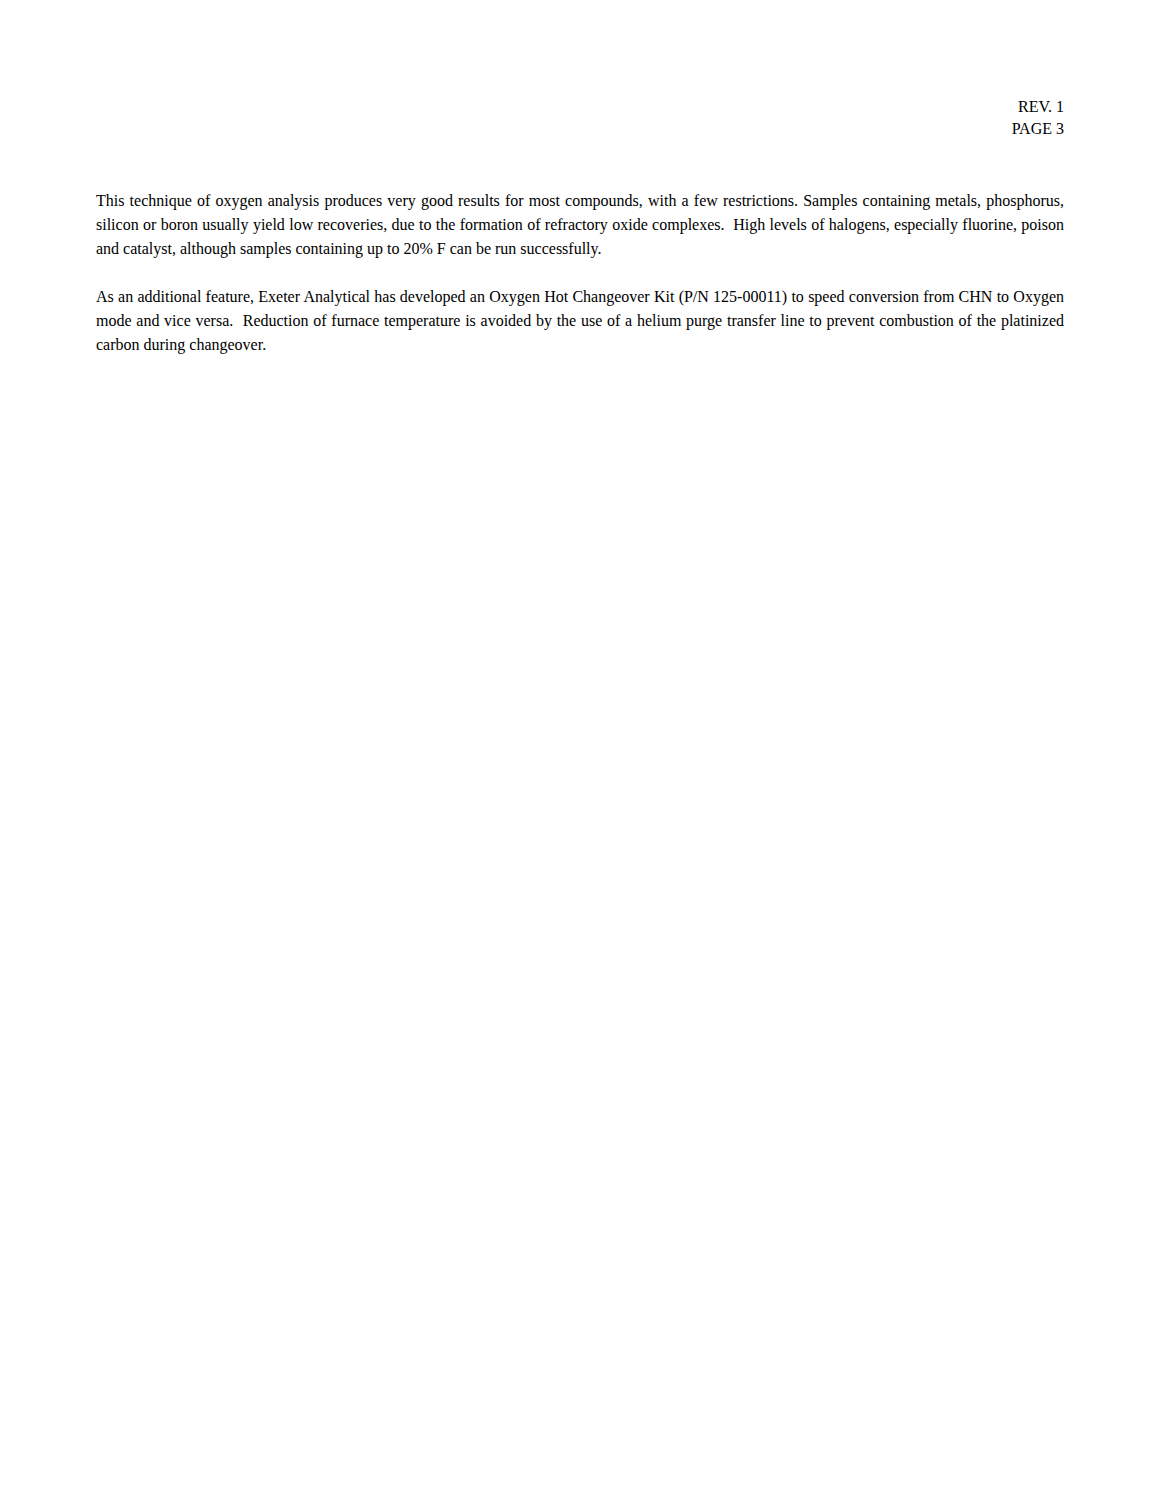REV. 1
PAGE 3
This technique of oxygen analysis produces very good results for most compounds, with a few restrictions. Samples containing metals, phosphorus, silicon or boron usually yield low recoveries, due to the formation of refractory oxide complexes. High levels of halogens, especially fluorine, poison and catalyst, although samples containing up to 20% F can be run successfully.
As an additional feature, Exeter Analytical has developed an Oxygen Hot Changeover Kit (P/N 125-00011) to speed conversion from CHN to Oxygen mode and vice versa. Reduction of furnace temperature is avoided by the use of a helium purge transfer line to prevent combustion of the platinized carbon during changeover.